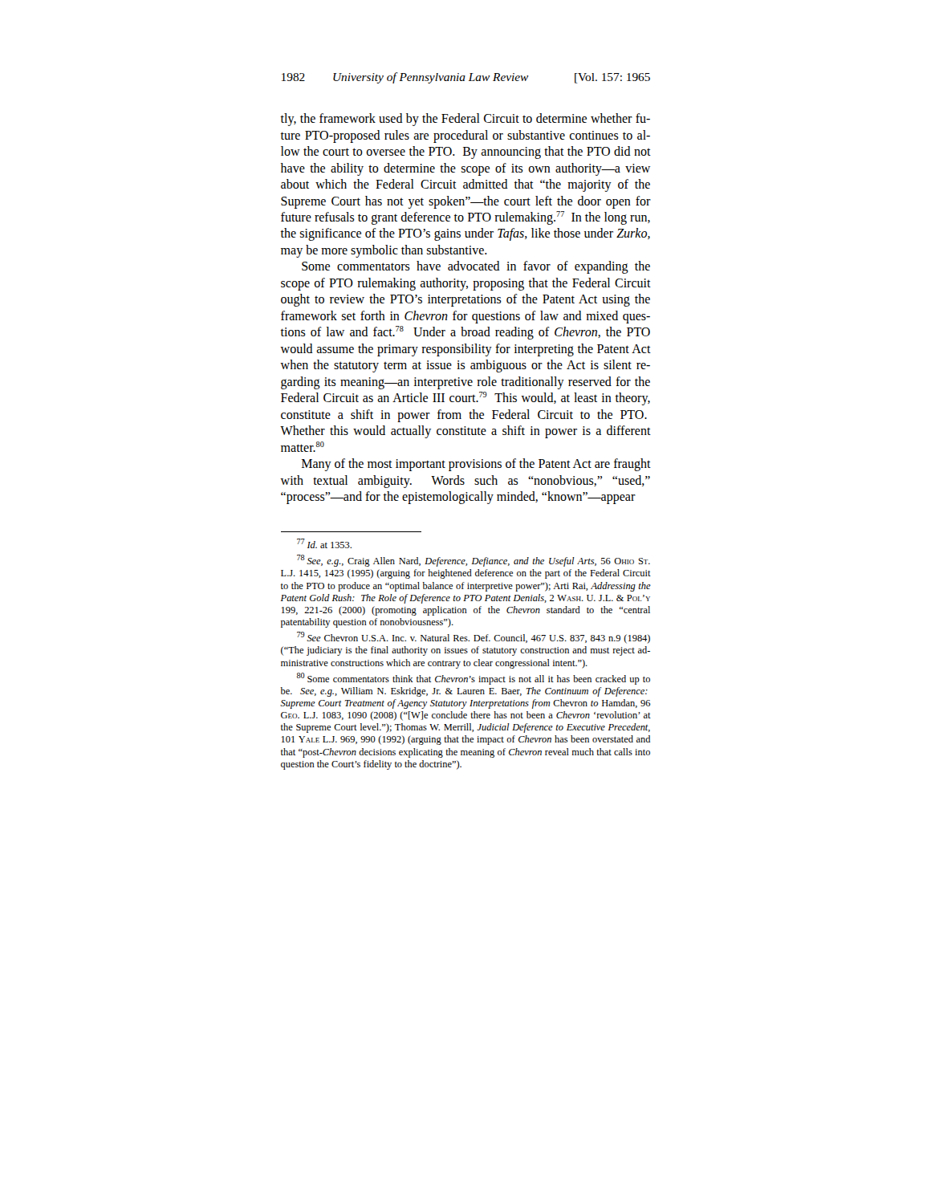1982 University of Pennsylvania Law Review [Vol. 157: 1965
tly, the framework used by the Federal Circuit to determine whether future PTO-proposed rules are procedural or substantive continues to allow the court to oversee the PTO. By announcing that the PTO did not have the ability to determine the scope of its own authority—a view about which the Federal Circuit admitted that “the majority of the Supreme Court has not yet spoken”—the court left the door open for future refusals to grant deference to PTO rulemaking.77 In the long run, the significance of the PTO’s gains under Tafas, like those under Zurko, may be more symbolic than substantive.
Some commentators have advocated in favor of expanding the scope of PTO rulemaking authority, proposing that the Federal Circuit ought to review the PTO’s interpretations of the Patent Act using the framework set forth in Chevron for questions of law and mixed questions of law and fact.78 Under a broad reading of Chevron, the PTO would assume the primary responsibility for interpreting the Patent Act when the statutory term at issue is ambiguous or the Act is silent regarding its meaning—an interpretive role traditionally reserved for the Federal Circuit as an Article III court.79 This would, at least in theory, constitute a shift in power from the Federal Circuit to the PTO. Whether this would actually constitute a shift in power is a different matter.80
Many of the most important provisions of the Patent Act are fraught with textual ambiguity. Words such as “nonobvious,” “used,” “process”—and for the epistemologically minded, “known”—appear
77Id. at 1353.
78See, e.g., Craig Allen Nard, Deference, Defiance, and the Useful Arts, 56 Ohio St. L.J. 1415, 1423 (1995) (arguing for heightened deference on the part of the Federal Circuit to the PTO to produce an “optimal balance of interpretive power”); Arti Rai, Addressing the Patent Gold Rush: The Role of Deference to PTO Patent Denials, 2 Wash. U. J.L. & Pol’y 199, 221-26 (2000) (promoting application of the Chevron standard to the “central patentability question of nonobviousness”).
79See Chevron U.S.A. Inc. v. Natural Res. Def. Council, 467 U.S. 837, 843 n.9 (1984) (“The judiciary is the final authority on issues of statutory construction and must reject administrative constructions which are contrary to clear congressional intent.”).
80Some commentators think that Chevron’s impact is not all it has been cracked up to be. See, e.g., William N. Eskridge, Jr. & Lauren E. Baer, The Continuum of Deference: Supreme Court Treatment of Agency Statutory Interpretations from Chevron to Hamdan, 96 Geo. L.J. 1083, 1090 (2008) (“[W]e conclude there has not been a Chevron ‘revolution’ at the Supreme Court level.”); Thomas W. Merrill, Judicial Deference to Executive Precedent, 101 Yale L.J. 969, 990 (1992) (arguing that the impact of Chevron has been overstated and that “post-Chevron decisions explicating the meaning of Chevron reveal much that calls into question the Court’s fidelity to the doctrine”).